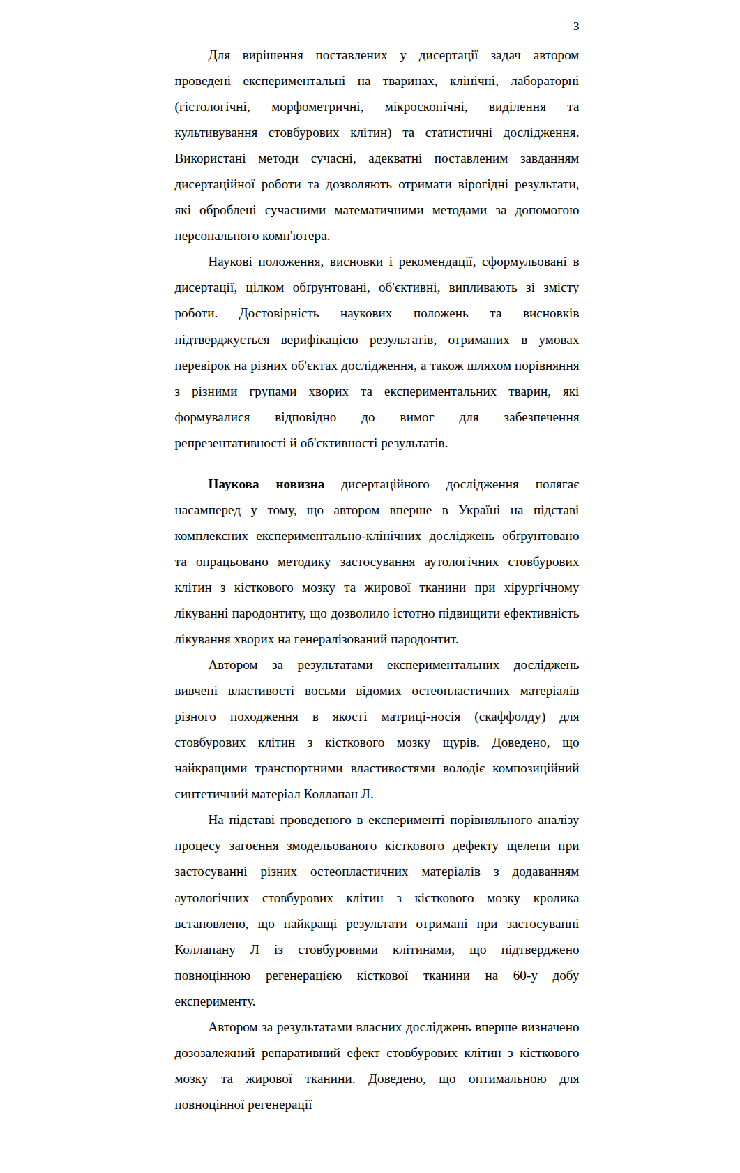3
Для вирішення поставлених у дисертації задач автором проведені експериментальні на тваринах, клінічні, лабораторні (гістологічні, морфометричні, мікроскопічні, виділення та культивування стовбурових клітин) та статистичні дослідження. Використані методи сучасні, адекватні поставленим завданням дисертаційної роботи та дозволяють отримати вірогідні результати, які оброблені сучасними математичними методами за допомогою персонального комп'ютера.
Наукові положення, висновки і рекомендації, сформульовані в дисертації, цілком обґрунтовані, об'єктивні, випливають зі змісту роботи. Достовірність наукових положень та висновків підтверджується верифікацією результатів, отриманих в умовах перевірок на різних об'єктах дослідження, а також шляхом порівняння з різними групами хворих та експериментальних тварин, які формувалися відповідно до вимог для забезпечення репрезентативності й об'єктивності результатів.
Наукова новизна дисертаційного дослідження полягає насамперед у тому, що автором вперше в Україні на підставі комплексних експериментально-клінічних досліджень обґрунтовано та опрацьовано методику застосування аутологічних стовбурових клітин з кісткового мозку та жирової тканини при хірургічному лікуванні пародонтиту, що дозволило істотно підвищити ефективність лікування хворих на генералізований пародонтит.
Автором за результатами експериментальних досліджень вивчені властивості восьми відомих остеопластичних матеріалів різного походження в якості матриці-носія (скаффолду) для стовбурових клітин з кісткового мозку щурів. Доведено, що найкращими транспортними властивостями володіє композиційний синтетичний матеріал Коллапан Л.
На підставі проведеного в експерименті порівняльного аналізу процесу загоєння змодельованого кісткового дефекту щелепи при застосуванні різних остеопластичних матеріалів з додаванням аутологічних стовбурових клітин з кісткового мозку кролика встановлено, що найкращі результати отримані при застосуванні Коллапану Л із стовбуровими клітинами, що підтверджено повноцінною регенерацією кісткової тканини на 60-у добу експерименту.
Автором за результатами власних досліджень вперше визначено дозозалежний репаративний ефект стовбурових клітин з кісткового мозку та жирової тканини. Доведено, що оптимальною для повноцінної регенерації